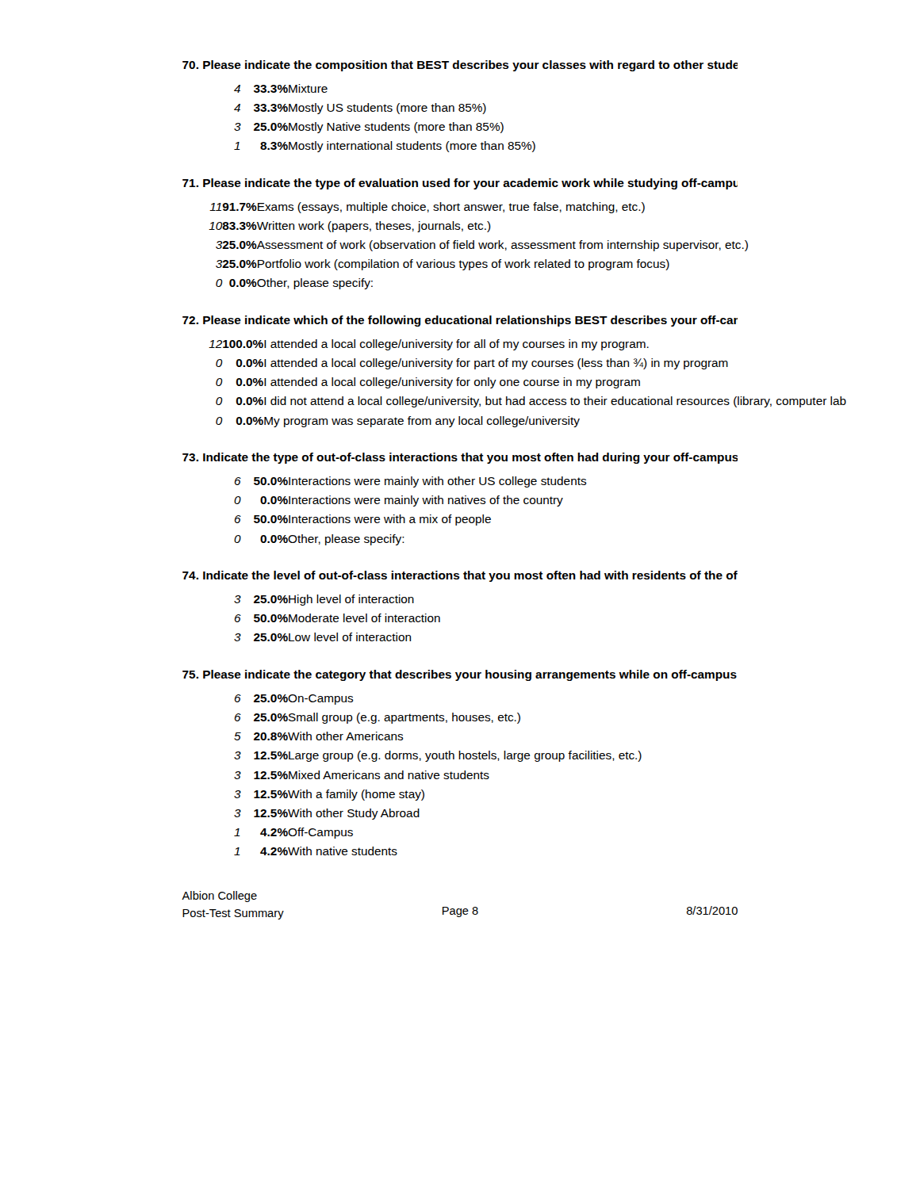70. Please indicate the composition that BEST describes your classes with regard to other students.
| 4 | 33.3% | Mixture |
| 4 | 33.3% | Mostly US students (more than 85%) |
| 3 | 25.0% | Mostly Native students (more than 85%) |
| 1 | 8.3% | Mostly international students (more than 85%) |
71. Please indicate the type of evaluation used for your academic work while studying off-campus. (Check all that apply)
| 11 | 91.7% | Exams (essays, multiple choice, short answer, true false, matching, etc.) |
| 10 | 83.3% | Written work (papers, theses, journals, etc.) |
| 3 | 25.0% | Assessment of work (observation of field work, assessment from internship supervisor, etc.) |
| 3 | 25.0% | Portfolio work (compilation of various types of work related to program focus) |
| 0 | 0.0% | Other, please specify: |
72. Please indicate which of the following educational relationships BEST describes your off-campus study program. (Choose
| 12 | 100.0% | I attended a local college/university for all of my courses in my program. |
| 0 | 0.0% | I attended a local college/university for part of my courses (less than ¾) in my program |
| 0 | 0.0% | I attended a local college/university for only one course in my program |
| 0 | 0.0% | I did not attend a local college/university, but had access to their educational resources (library, computer lab |
| 0 | 0.0% | My program was separate from any local college/university |
73. Indicate the type of out-of-class interactions that you most often had during your off-campus study experience. (Choose
| 6 | 50.0% | Interactions were mainly with other US college students |
| 0 | 0.0% | Interactions were mainly with natives of the country |
| 6 | 50.0% | Interactions were with a mix of people |
| 0 | 0.0% | Other, please specify: |
74. Indicate the level of out-of-class interactions that you most often had with residents of the off-campus site on your prog
| 3 | 25.0% | High level of interaction |
| 6 | 50.0% | Moderate level of interaction |
| 3 | 25.0% | Low level of interaction |
75. Please indicate the category that describes your housing arrangements while on off-campus study. (Check all that apply
| 6 | 25.0% | On-Campus |
| 6 | 25.0% | Small group (e.g. apartments, houses, etc.) |
| 5 | 20.8% | With other Americans |
| 3 | 12.5% | Large group (e.g. dorms, youth hostels, large group facilities, etc.) |
| 3 | 12.5% | Mixed Americans and native students |
| 3 | 12.5% | With a family (home stay) |
| 3 | 12.5% | With other Study Abroad |
| 1 | 4.2% | Off-Campus |
| 1 | 4.2% | With native students |
Albion College
Post-Test Summary
Page 8
8/31/2010